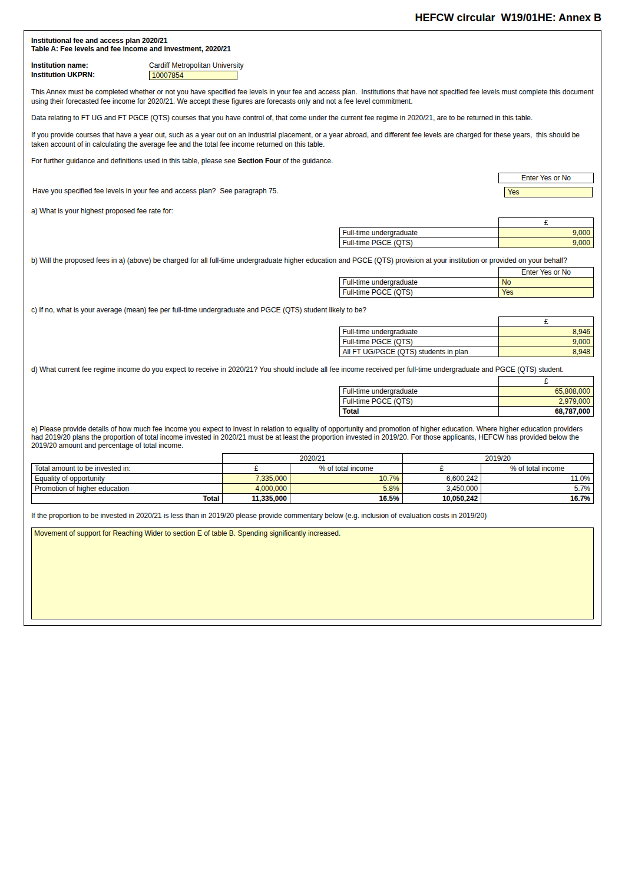HEFCW circular W19/01HE: Annex B
Institutional fee and access plan 2020/21
Table A: Fee levels and fee income and investment, 2020/21
Institution name:
Cardiff Metropolitan University
Institution UKPRN:
10007854
This Annex must be completed whether or not you have specified fee levels in your fee and access plan. Institutions that have not specified fee levels must complete this document using their forecasted fee income for 2020/21. We accept these figures are forecasts only and not a fee level commitment.
Data relating to FT UG and FT PGCE (QTS) courses that you have control of, that come under the current fee regime in 2020/21, are to be returned in this table.
If you provide courses that have a year out, such as a year out on an industrial placement, or a year abroad, and different fee levels are charged for these years, this should be taken account of in calculating the average fee and the total fee income returned on this table.
For further guidance and definitions used in this table, please see Section Four of the guidance.
| Enter Yes or No |
| Have you specified fee levels in your fee and access plan? See paragraph 75. | / Yes / |
a) What is your highest proposed fee rate for:
| | £ |
| Full-time undergraduate | 9,000 |
| Full-time PGCE (QTS) | 9,000 |
b) Will the proposed fees in a) (above) be charged for all full-time undergraduate higher education and PGCE (QTS) provision at your institution or provided on your behalf?
| | Enter Yes or No |
| Full-time undergraduate | No |
| Full-time PGCE (QTS) | Yes |
c) If no, what is your average (mean) fee per full-time undergraduate and PGCE (QTS) student likely to be?
| | £ |
| Full-time undergraduate | 8,946 |
| Full-time PGCE (QTS) | 9,000 |
| All FT UG/PGCE (QTS) students in plan | 8,948 |
d) What current fee regime income do you expect to receive in 2020/21? You should include all fee income received per full-time undergraduate and PGCE (QTS) student.
| | £ |
| Full-time undergraduate | 65,808,000 |
| Full-time PGCE (QTS) | 2,979,000 |
| Total | 68,787,000 |
e) Please provide details of how much fee income you expect to invest in relation to equality of opportunity and promotion of higher education. Where higher education providers had 2019/20 plans the proportion of total income invested in 2020/21 must be at least the proportion invested in 2019/20. For those applicants, HEFCW has provided below the 2019/20 amount and percentage of total income.
| | 2020/21 | 2019/20 |
| Total amount to be invested in: | £ | % of total income | £ | % of total income |
| Equality of opportunity | 7,335,000 | 10.7% | 6,600,242 | 11.0% |
| Promotion of higher education | 4,000,000 | 5.8% | 3,450,000 | 5.7% |
| Total | 11,335,000 | 16.5% | 10,050,242 | 16.7% |
If the proportion to be invested in 2020/21 is less than in 2019/20 please provide commentary below (e.g. inclusion of evaluation costs in 2019/20)
Movement of support for Reaching Wider to section E of table B. Spending significantly increased.